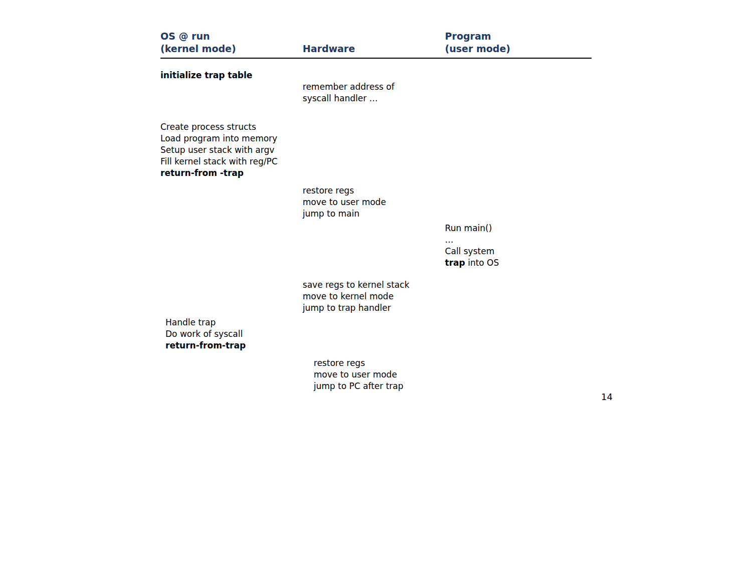| OS @ run (kernel mode) | Hardware | Program (user mode) |
| --- | --- | --- |
| initialize trap table | | |
| | remember address of syscall handler … | |
| Create process structs Load program into memory Setup user stack with argv Fill kernel stack with reg/PC return-from -trap | | |
| | restore regs move to user mode jump to main | |
| | | Run main() |
| | | … Call system trap into OS |
| | save regs to kernel stack move to kernel mode jump to trap handler | |
| Handle trap Do work of syscall return-from-trap | | |
| | restore regs move to user mode jump to PC after trap | |
14